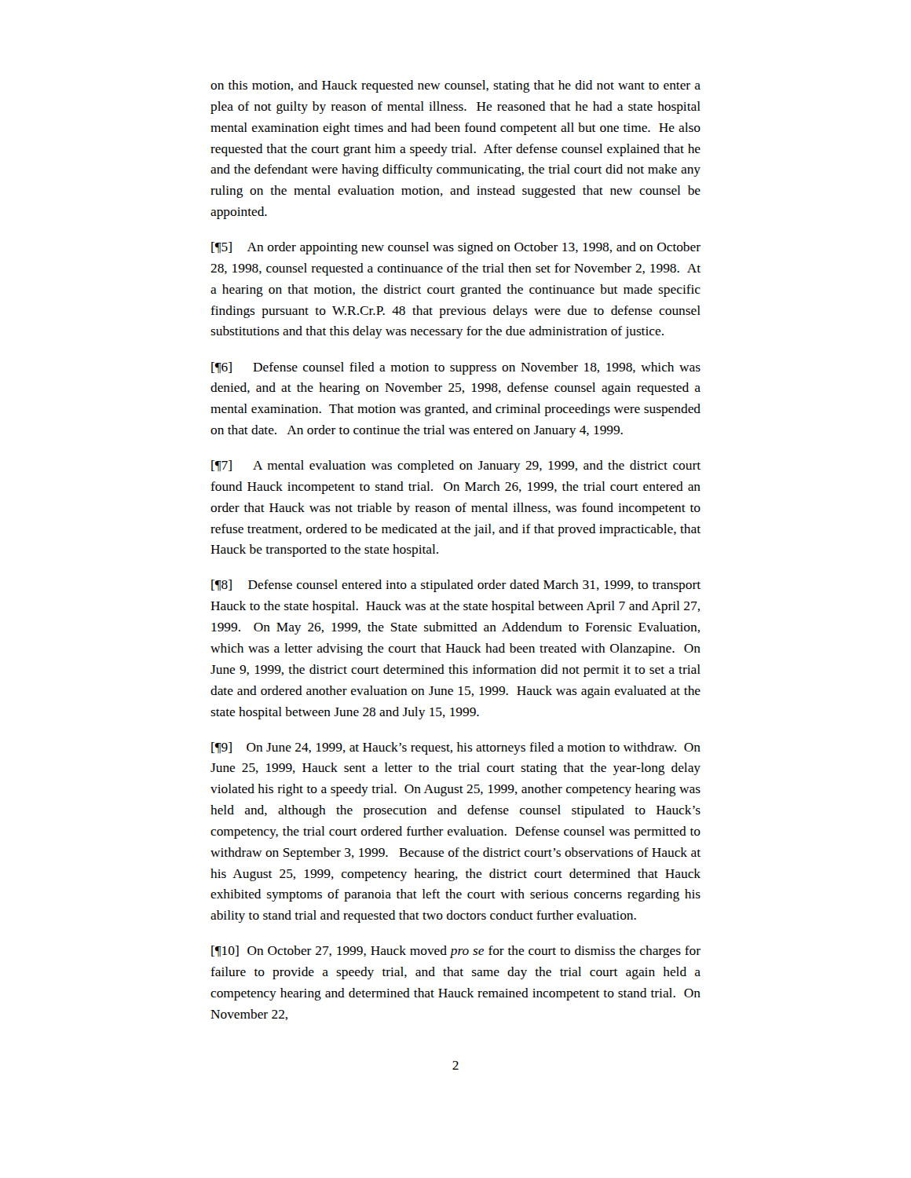on this motion, and Hauck requested new counsel, stating that he did not want to enter a plea of not guilty by reason of mental illness. He reasoned that he had a state hospital mental examination eight times and had been found competent all but one time. He also requested that the court grant him a speedy trial. After defense counsel explained that he and the defendant were having difficulty communicating, the trial court did not make any ruling on the mental evaluation motion, and instead suggested that new counsel be appointed.
[¶5] An order appointing new counsel was signed on October 13, 1998, and on October 28, 1998, counsel requested a continuance of the trial then set for November 2, 1998. At a hearing on that motion, the district court granted the continuance but made specific findings pursuant to W.R.Cr.P. 48 that previous delays were due to defense counsel substitutions and that this delay was necessary for the due administration of justice.
[¶6] Defense counsel filed a motion to suppress on November 18, 1998, which was denied, and at the hearing on November 25, 1998, defense counsel again requested a mental examination. That motion was granted, and criminal proceedings were suspended on that date. An order to continue the trial was entered on January 4, 1999.
[¶7] A mental evaluation was completed on January 29, 1999, and the district court found Hauck incompetent to stand trial. On March 26, 1999, the trial court entered an order that Hauck was not triable by reason of mental illness, was found incompetent to refuse treatment, ordered to be medicated at the jail, and if that proved impracticable, that Hauck be transported to the state hospital.
[¶8] Defense counsel entered into a stipulated order dated March 31, 1999, to transport Hauck to the state hospital. Hauck was at the state hospital between April 7 and April 27, 1999. On May 26, 1999, the State submitted an Addendum to Forensic Evaluation, which was a letter advising the court that Hauck had been treated with Olanzapine. On June 9, 1999, the district court determined this information did not permit it to set a trial date and ordered another evaluation on June 15, 1999. Hauck was again evaluated at the state hospital between June 28 and July 15, 1999.
[¶9] On June 24, 1999, at Hauck’s request, his attorneys filed a motion to withdraw. On June 25, 1999, Hauck sent a letter to the trial court stating that the year-long delay violated his right to a speedy trial. On August 25, 1999, another competency hearing was held and, although the prosecution and defense counsel stipulated to Hauck’s competency, the trial court ordered further evaluation. Defense counsel was permitted to withdraw on September 3, 1999. Because of the district court’s observations of Hauck at his August 25, 1999, competency hearing, the district court determined that Hauck exhibited symptoms of paranoia that left the court with serious concerns regarding his ability to stand trial and requested that two doctors conduct further evaluation.
[¶10] On October 27, 1999, Hauck moved pro se for the court to dismiss the charges for failure to provide a speedy trial, and that same day the trial court again held a competency hearing and determined that Hauck remained incompetent to stand trial. On November 22,
2